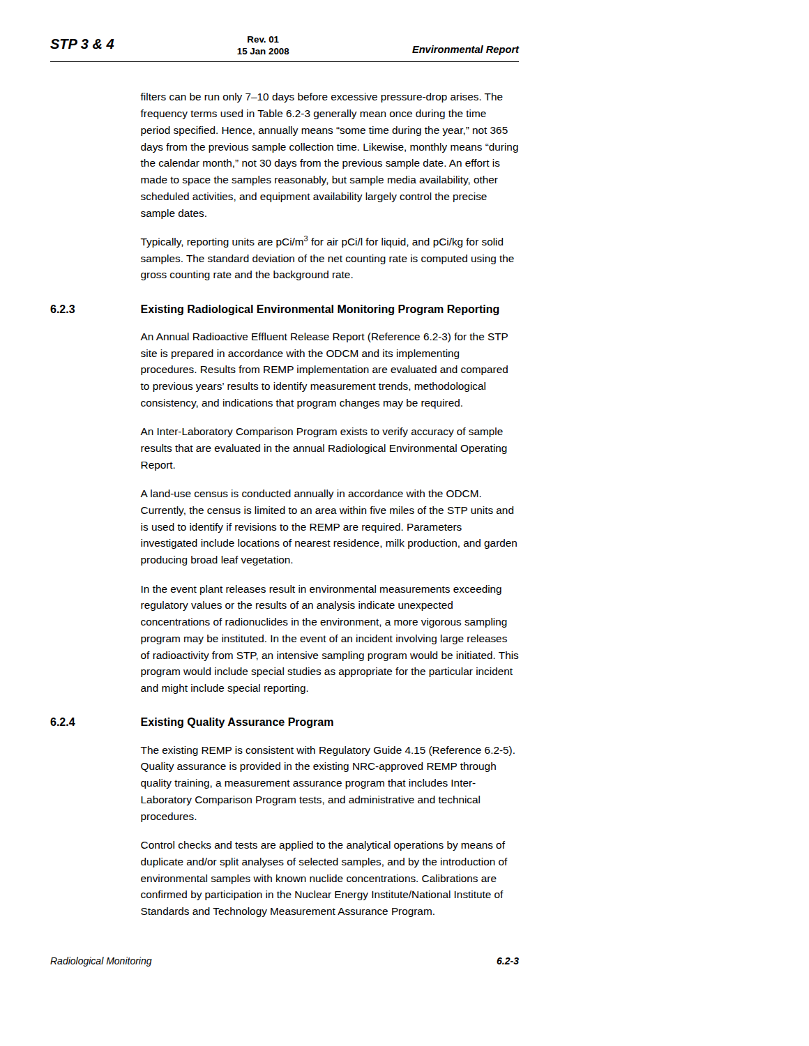STP 3 & 4
Rev. 01
15 Jan 2008
Environmental Report
filters can be run only 7–10 days before excessive pressure-drop arises. The frequency terms used in Table 6.2-3 generally mean once during the time period specified. Hence, annually means “some time during the year,” not 365 days from the previous sample collection time. Likewise, monthly means “during the calendar month,” not 30 days from the previous sample date. An effort is made to space the samples reasonably, but sample media availability, other scheduled activities, and equipment availability largely control the precise sample dates.
Typically, reporting units are pCi/m3 for air pCi/l for liquid, and pCi/kg for solid samples. The standard deviation of the net counting rate is computed using the gross counting rate and the background rate.
6.2.3 Existing Radiological Environmental Monitoring Program Reporting
An Annual Radioactive Effluent Release Report (Reference 6.2-3) for the STP site is prepared in accordance with the ODCM and its implementing procedures. Results from REMP implementation are evaluated and compared to previous years’ results to identify measurement trends, methodological consistency, and indications that program changes may be required.
An Inter-Laboratory Comparison Program exists to verify accuracy of sample results that are evaluated in the annual Radiological Environmental Operating Report.
A land-use census is conducted annually in accordance with the ODCM. Currently, the census is limited to an area within five miles of the STP units and is used to identify if revisions to the REMP are required. Parameters investigated include locations of nearest residence, milk production, and garden producing broad leaf vegetation.
In the event plant releases result in environmental measurements exceeding regulatory values or the results of an analysis indicate unexpected concentrations of radionuclides in the environment, a more vigorous sampling program may be instituted. In the event of an incident involving large releases of radioactivity from STP, an intensive sampling program would be initiated. This program would include special studies as appropriate for the particular incident and might include special reporting.
6.2.4 Existing Quality Assurance Program
The existing REMP is consistent with Regulatory Guide 4.15 (Reference 6.2-5). Quality assurance is provided in the existing NRC-approved REMP through quality training, a measurement assurance program that includes Inter-Laboratory Comparison Program tests, and administrative and technical procedures.
Control checks and tests are applied to the analytical operations by means of duplicate and/or split analyses of selected samples, and by the introduction of environmental samples with known nuclide concentrations. Calibrations are confirmed by participation in the Nuclear Energy Institute/National Institute of Standards and Technology Measurement Assurance Program.
Radiological Monitoring
6.2-3